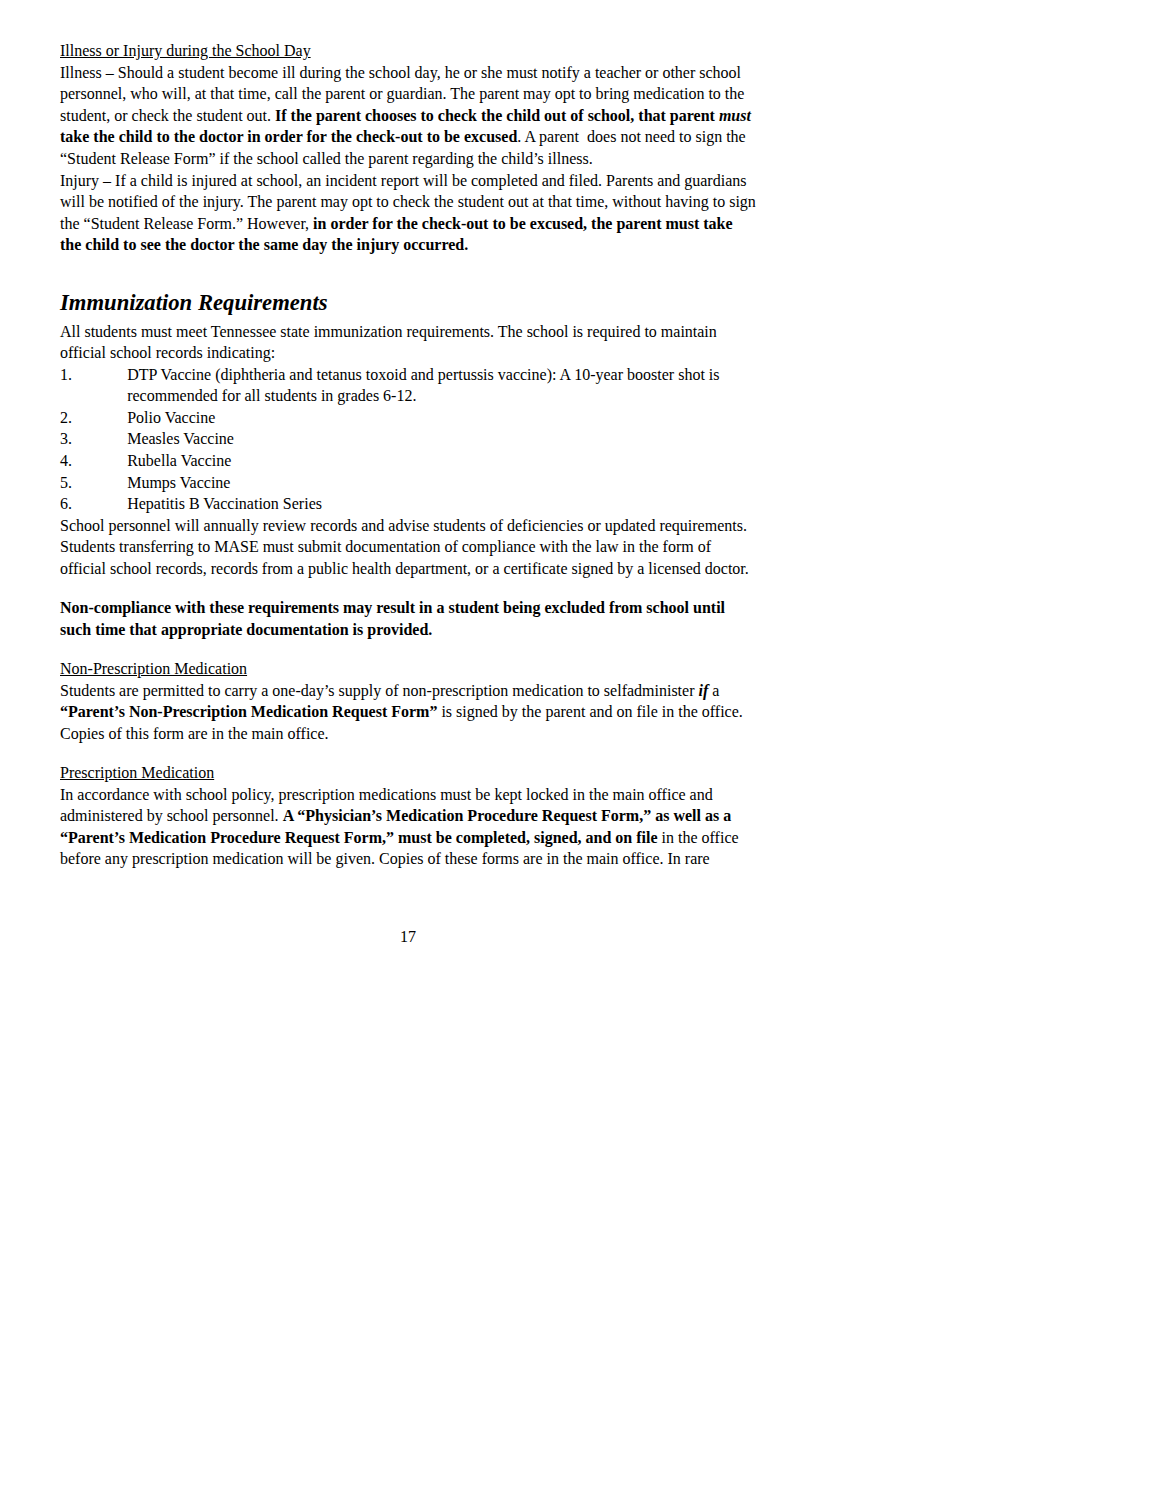Illness or Injury during the School Day
Illness – Should a student become ill during the school day, he or she must notify a teacher or other school personnel, who will, at that time, call the parent or guardian. The parent may opt to bring medication to the student, or check the student out. If the parent chooses to check the child out of school, that parent must take the child to the doctor in order for the check-out to be excused. A parent does not need to sign the “Student Release Form” if the school called the parent regarding the child’s illness.
Injury – If a child is injured at school, an incident report will be completed and filed. Parents and guardians will be notified of the injury. The parent may opt to check the student out at that time, without having to sign the “Student Release Form.” However, in order for the check-out to be excused, the parent must take the child to see the doctor the same day the injury occurred.
Immunization Requirements
All students must meet Tennessee state immunization requirements. The school is required to maintain official school records indicating:
DTP Vaccine (diphtheria and tetanus toxoid and pertussis vaccine): A 10-year booster shot is recommended for all students in grades 6-12.
Polio Vaccine
Measles Vaccine
Rubella Vaccine
Mumps Vaccine
Hepatitis B Vaccination Series
School personnel will annually review records and advise students of deficiencies or updated requirements. Students transferring to MASE must submit documentation of compliance with the law in the form of official school records, records from a public health department, or a certificate signed by a licensed doctor.
Non-compliance with these requirements may result in a student being excluded from school until such time that appropriate documentation is provided.
Non-Prescription Medication
Students are permitted to carry a one-day’s supply of non-prescription medication to selfadminister if a “Parent’s Non-Prescription Medication Request Form” is signed by the parent and on file in the office. Copies of this form are in the main office.
Prescription Medication
In accordance with school policy, prescription medications must be kept locked in the main office and administered by school personnel. A “Physician’s Medication Procedure Request Form,” as well as a “Parent’s Medication Procedure Request Form,” must be completed, signed, and on file in the office before any prescription medication will be given. Copies of these forms are in the main office. In rare
17